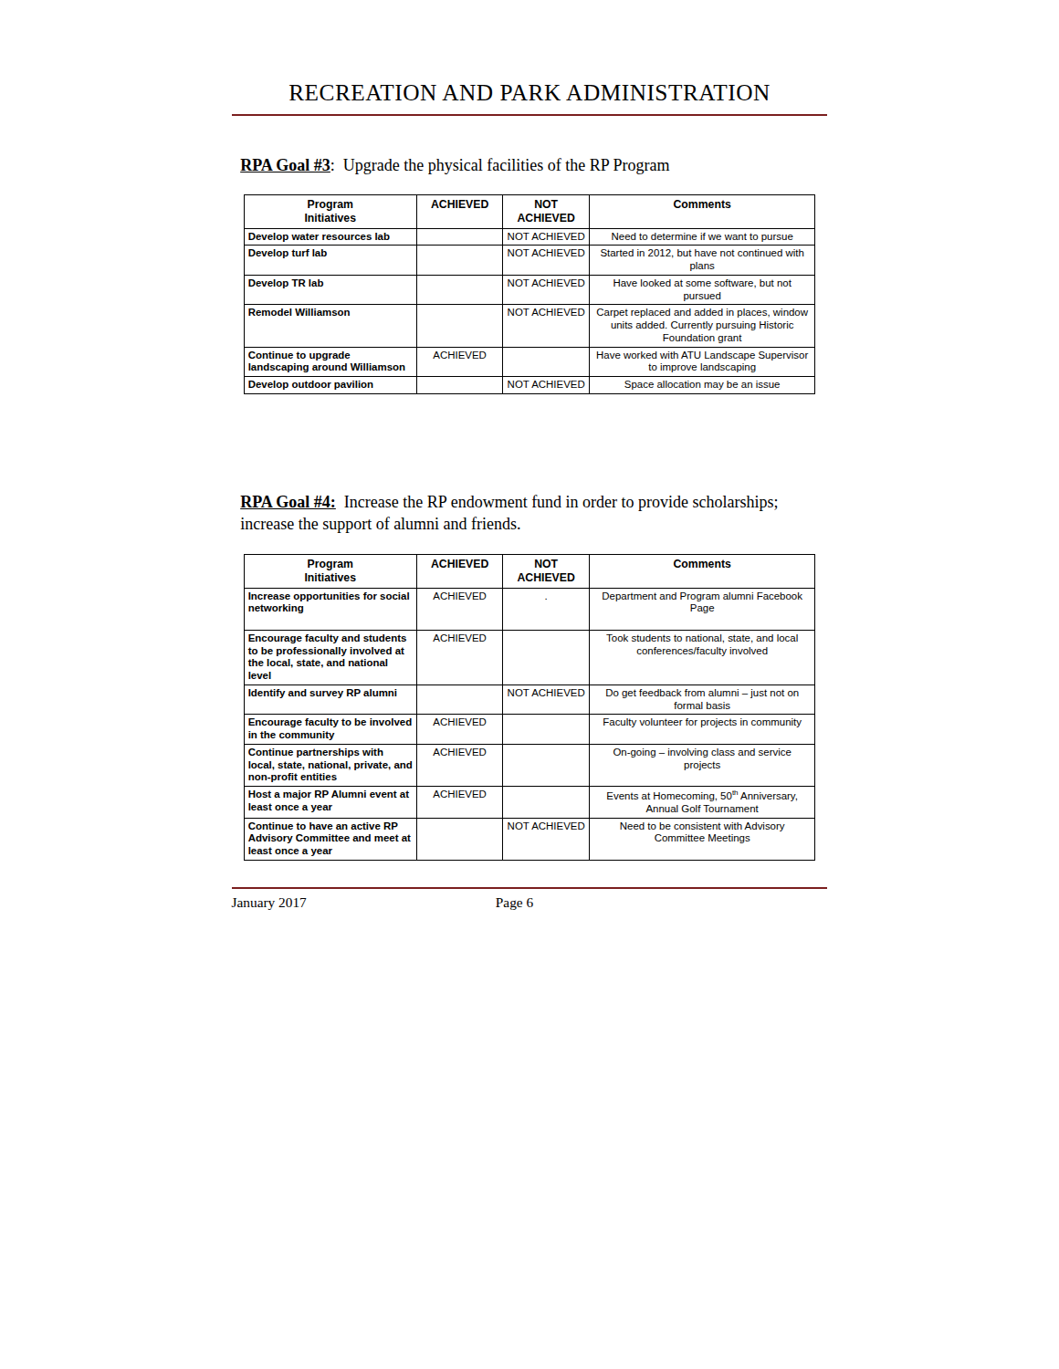RECREATION AND PARK ADMINISTRATION
RPA Goal #3: Upgrade the physical facilities of the RP Program
| Program Initiatives | ACHIEVED | NOT ACHIEVED | Comments |
| --- | --- | --- | --- |
| Develop water resources lab | | NOT ACHIEVED | Need to determine if we want to pursue |
| Develop turf lab | | NOT ACHIEVED | Started in 2012, but have not continued with plans |
| Develop TR lab | | NOT ACHIEVED | Have looked at some software, but not pursued |
| Remodel Williamson | | NOT ACHIEVED | Carpet replaced and added in places, window units added. Currently pursuing Historic Foundation grant |
| Continue to upgrade landscaping around Williamson | ACHIEVED | | Have worked with ATU Landscape Supervisor to improve landscaping |
| Develop outdoor pavilion | | NOT ACHIEVED | Space allocation may be an issue |
RPA Goal #4: Increase the RP endowment fund in order to provide scholarships; increase the support of alumni and friends.
| Program Initiatives | ACHIEVED | NOT ACHIEVED | Comments |
| --- | --- | --- | --- |
| Increase opportunities for social networking | ACHIEVED | . | Department and Program alumni Facebook Page |
| Encourage faculty and students to be professionally involved at the local, state, and national level | ACHIEVED | | Took students to national, state, and local conferences/faculty involved |
| Identify and survey RP alumni | | NOT ACHIEVED | Do get feedback from alumni – just not on formal basis |
| Encourage faculty to be involved in the community | ACHIEVED | | Faculty volunteer for projects in community |
| Continue partnerships with local, state, national, private, and non-profit entities | ACHIEVED | | On-going – involving class and service projects |
| Host a major RP Alumni event at least once a year | ACHIEVED | | Events at Homecoming, 50 th Anniversary, Annual Golf Tournament |
| Continue to have an active RP Advisory Committee and meet at least once a year | | NOT ACHIEVED | Need to be consistent with Advisory Committee Meetings |
January 2017 Page 6